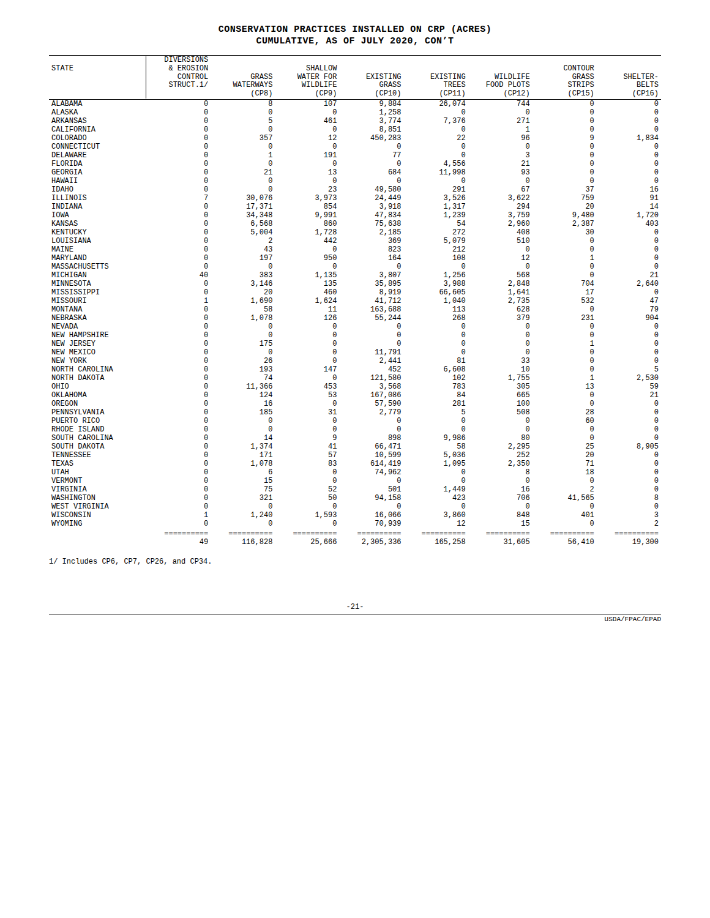CONSERVATION PRACTICES INSTALLED ON CRP (ACRES)
CUMULATIVE, AS OF JULY 2020, CON’T
| | DIVERSIONS | | | | | | | |
| --- | --- | --- | --- | --- | --- | --- | --- | --- |
| STATE | & EROSION | | SHALLOW | | | | CONTOUR | |
| | CONTROL | GRASS | WATER FOR | EXISTING | EXISTING | WILDLIFE | GRASS | SHELTER- |
| | STRUCT.1/ | WATERWAYS | WILDLIFE | GRASS | TREES | FOOD PLOTS | STRIPS | BELTS |
| | | (CP8) | (CP9) | (CP10) | (CP11) | (CP12) | (CP15) | (CP16) |
| ALABAMA | 0 | 8 | 107 | 9,884 | 26,074 | 744 | 0 | 0 |
| ALASKA | 0 | 0 | 0 | 1,258 | 0 | 0 | 0 | 0 |
| ARKANSAS | 0 | 5 | 461 | 3,774 | 7,376 | 271 | 0 | 0 |
| CALIFORNIA | 0 | 0 | 0 | 8,851 | 0 | 1 | 0 | 0 |
| COLORADO | 0 | 357 | 12 | 450,283 | 22 | 96 | 9 | 1,834 |
| CONNECTICUT | 0 | 0 | 0 | 0 | 0 | 0 | 0 | 0 |
| DELAWARE | 0 | 1 | 191 | 77 | 0 | 3 | 0 | 0 |
| FLORIDA | 0 | 0 | 0 | 0 | 4,556 | 21 | 0 | 0 |
| GEORGIA | 0 | 21 | 13 | 684 | 11,998 | 93 | 0 | 0 |
| HAWAII | 0 | 0 | 0 | 0 | 0 | 0 | 0 | 0 |
| IDAHO | 0 | 0 | 23 | 49,580 | 291 | 67 | 37 | 16 |
| ILLINOIS | 7 | 30,076 | 3,973 | 24,449 | 3,526 | 3,622 | 759 | 91 |
| INDIANA | 0 | 17,371 | 854 | 3,918 | 1,317 | 294 | 20 | 14 |
| IOWA | 0 | 34,348 | 9,991 | 47,834 | 1,239 | 3,759 | 9,480 | 1,720 |
| KANSAS | 0 | 6,568 | 860 | 75,638 | 54 | 2,960 | 2,387 | 403 |
| KENTUCKY | 0 | 5,004 | 1,728 | 2,185 | 272 | 408 | 30 | 0 |
| LOUISIANA | 0 | 2 | 442 | 369 | 5,079 | 510 | 0 | 0 |
| MAINE | 0 | 43 | 0 | 823 | 212 | 0 | 0 | 0 |
| MARYLAND | 0 | 197 | 950 | 164 | 108 | 12 | 1 | 0 |
| MASSACHUSETTS | 0 | 0 | 0 | 0 | 0 | 0 | 0 | 0 |
| MICHIGAN | 40 | 383 | 1,135 | 3,807 | 1,256 | 568 | 0 | 21 |
| MINNESOTA | 0 | 3,146 | 135 | 35,895 | 3,988 | 2,848 | 704 | 2,640 |
| MISSISSIPPI | 0 | 20 | 460 | 8,919 | 66,605 | 1,641 | 17 | 0 |
| MISSOURI | 1 | 1,690 | 1,624 | 41,712 | 1,040 | 2,735 | 532 | 47 |
| MONTANA | 0 | 58 | 11 | 163,688 | 113 | 628 | 0 | 79 |
| NEBRASKA | 0 | 1,078 | 126 | 55,244 | 268 | 379 | 231 | 904 |
| NEVADA | 0 | 0 | 0 | 0 | 0 | 0 | 0 | 0 |
| NEW HAMPSHIRE | 0 | 0 | 0 | 0 | 0 | 0 | 0 | 0 |
| NEW JERSEY | 0 | 175 | 0 | 0 | 0 | 0 | 1 | 0 |
| NEW MEXICO | 0 | 0 | 0 | 11,791 | 0 | 0 | 0 | 0 |
| NEW YORK | 0 | 26 | 0 | 2,441 | 81 | 33 | 0 | 0 |
| NORTH CAROLINA | 0 | 193 | 147 | 452 | 6,608 | 10 | 0 | 5 |
| NORTH DAKOTA | 0 | 74 | 0 | 121,580 | 102 | 1,755 | 1 | 2,530 |
| OHIO | 0 | 11,366 | 453 | 3,568 | 783 | 305 | 13 | 59 |
| OKLAHOMA | 0 | 124 | 53 | 167,086 | 84 | 665 | 0 | 21 |
| OREGON | 0 | 16 | 0 | 57,590 | 281 | 100 | 0 | 0 |
| PENNSYLVANIA | 0 | 185 | 31 | 2,779 | 5 | 508 | 28 | 0 |
| PUERTO RICO | 0 | 0 | 0 | 0 | 0 | 0 | 60 | 0 |
| RHODE ISLAND | 0 | 0 | 0 | 0 | 0 | 0 | 0 | 0 |
| SOUTH CAROLINA | 0 | 14 | 9 | 898 | 9,986 | 80 | 0 | 0 |
| SOUTH DAKOTA | 0 | 1,374 | 41 | 66,471 | 58 | 2,295 | 25 | 8,905 |
| TENNESSEE | 0 | 171 | 57 | 10,599 | 5,036 | 252 | 20 | 0 |
| TEXAS | 0 | 1,078 | 83 | 614,419 | 1,095 | 2,350 | 71 | 0 |
| UTAH | 0 | 6 | 0 | 74,962 | 0 | 8 | 18 | 0 |
| VERMONT | 0 | 15 | 0 | 0 | 0 | 0 | 0 | 0 |
| VIRGINIA | 0 | 75 | 52 | 501 | 1,449 | 16 | 2 | 0 |
| WASHINGTON | 0 | 321 | 50 | 94,158 | 423 | 706 | 41,565 | 8 |
| WEST VIRGINIA | 0 | 0 | 0 | 0 | 0 | 0 | 0 | 0 |
| WISCONSIN | 1 | 1,240 | 1,593 | 16,066 | 3,860 | 848 | 401 | 3 |
| WYOMING | 0 | 0 | 0 | 70,939 | 12 | 15 | 0 | 2 |
| | ========== | ========== | ========== | ========== | ========== | ========== | ========== | ========== |
| | 49 | 116,828 | 25,666 | 2,305,336 | 165,258 | 31,605 | 56,410 | 19,300 |
1/ Includes CP6, CP7, CP26, and CP34.
-21-
USDA/FPAC/EPAD